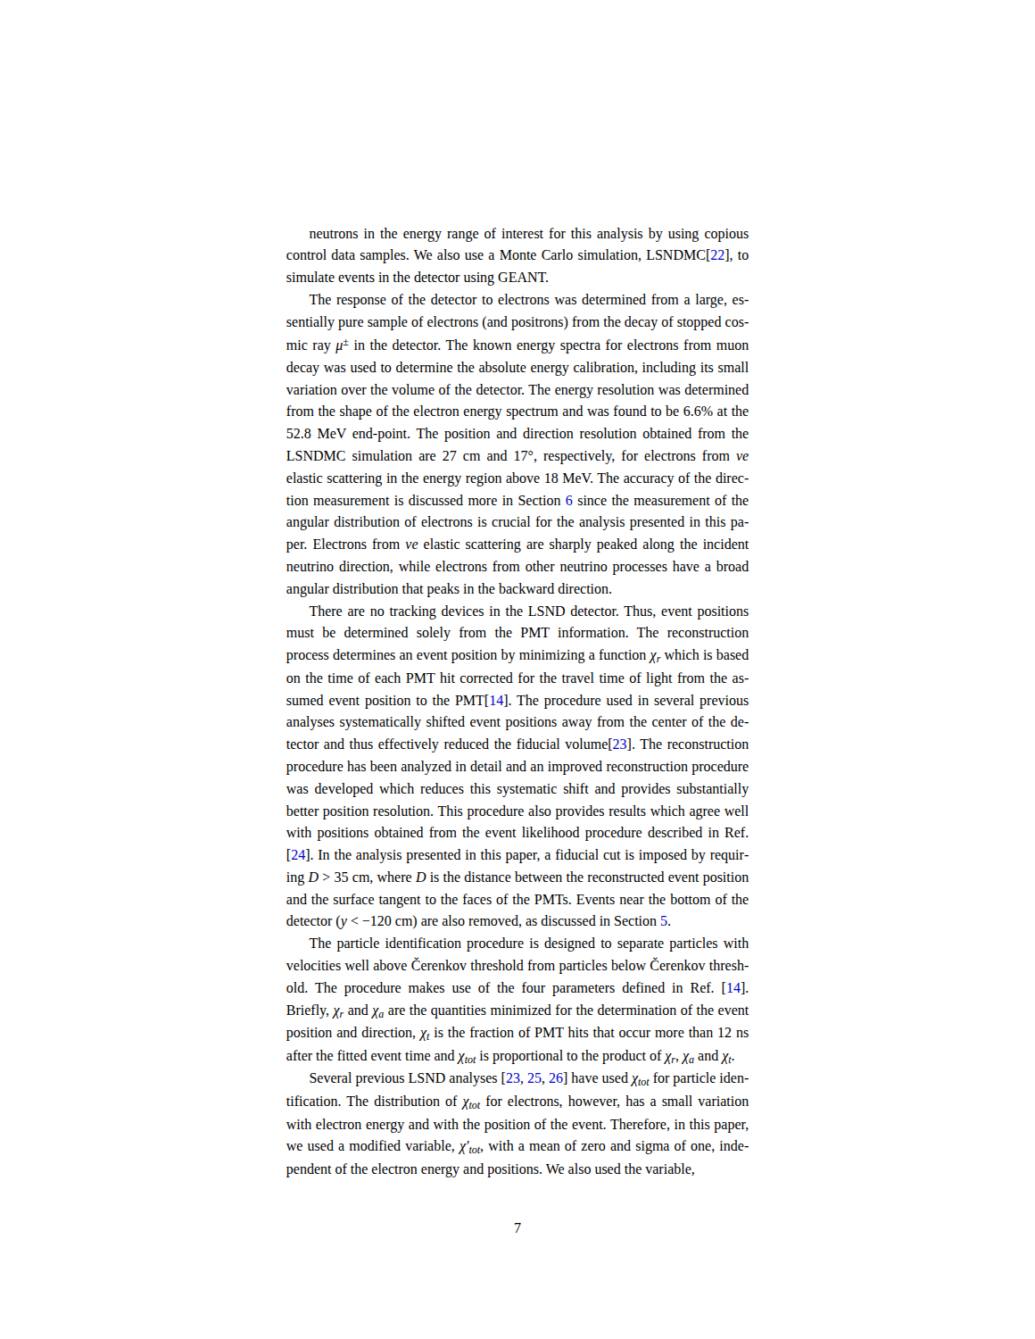neutrons in the energy range of interest for this analysis by using copious control data samples. We also use a Monte Carlo simulation, LSNDMC[22], to simulate events in the detector using GEANT.
The response of the detector to electrons was determined from a large, essentially pure sample of electrons (and positrons) from the decay of stopped cosmic ray μ± in the detector. The known energy spectra for electrons from muon decay was used to determine the absolute energy calibration, including its small variation over the volume of the detector. The energy resolution was determined from the shape of the electron energy spectrum and was found to be 6.6% at the 52.8 MeV end-point. The position and direction resolution obtained from the LSNDMC simulation are 27 cm and 17°, respectively, for electrons from νe elastic scattering in the energy region above 18 MeV. The accuracy of the direction measurement is discussed more in Section 6 since the measurement of the angular distribution of electrons is crucial for the analysis presented in this paper. Electrons from νe elastic scattering are sharply peaked along the incident neutrino direction, while electrons from other neutrino processes have a broad angular distribution that peaks in the backward direction.
There are no tracking devices in the LSND detector. Thus, event positions must be determined solely from the PMT information. The reconstruction process determines an event position by minimizing a function χr which is based on the time of each PMT hit corrected for the travel time of light from the assumed event position to the PMT[14]. The procedure used in several previous analyses systematically shifted event positions away from the center of the detector and thus effectively reduced the fiducial volume[23]. The reconstruction procedure has been analyzed in detail and an improved reconstruction procedure was developed which reduces this systematic shift and provides substantially better position resolution. This procedure also provides results which agree well with positions obtained from the event likelihood procedure described in Ref. [24]. In the analysis presented in this paper, a fiducial cut is imposed by requiring D > 35 cm, where D is the distance between the reconstructed event position and the surface tangent to the faces of the PMTs. Events near the bottom of the detector (y < −120 cm) are also removed, as discussed in Section 5.
The particle identification procedure is designed to separate particles with velocities well above Čerenkov threshold from particles below Čerenkov threshold. The procedure makes use of the four parameters defined in Ref. [14]. Briefly, χr and χa are the quantities minimized for the determination of the event position and direction, χt is the fraction of PMT hits that occur more than 12 ns after the fitted event time and χtot is proportional to the product of χr, χa and χt.
Several previous LSND analyses [23, 25, 26] have used χtot for particle identification. The distribution of χtot for electrons, however, has a small variation with electron energy and with the position of the event. Therefore, in this paper, we used a modified variable, χ′tot, with a mean of zero and sigma of one, independent of the electron energy and positions. We also used the variable,
7